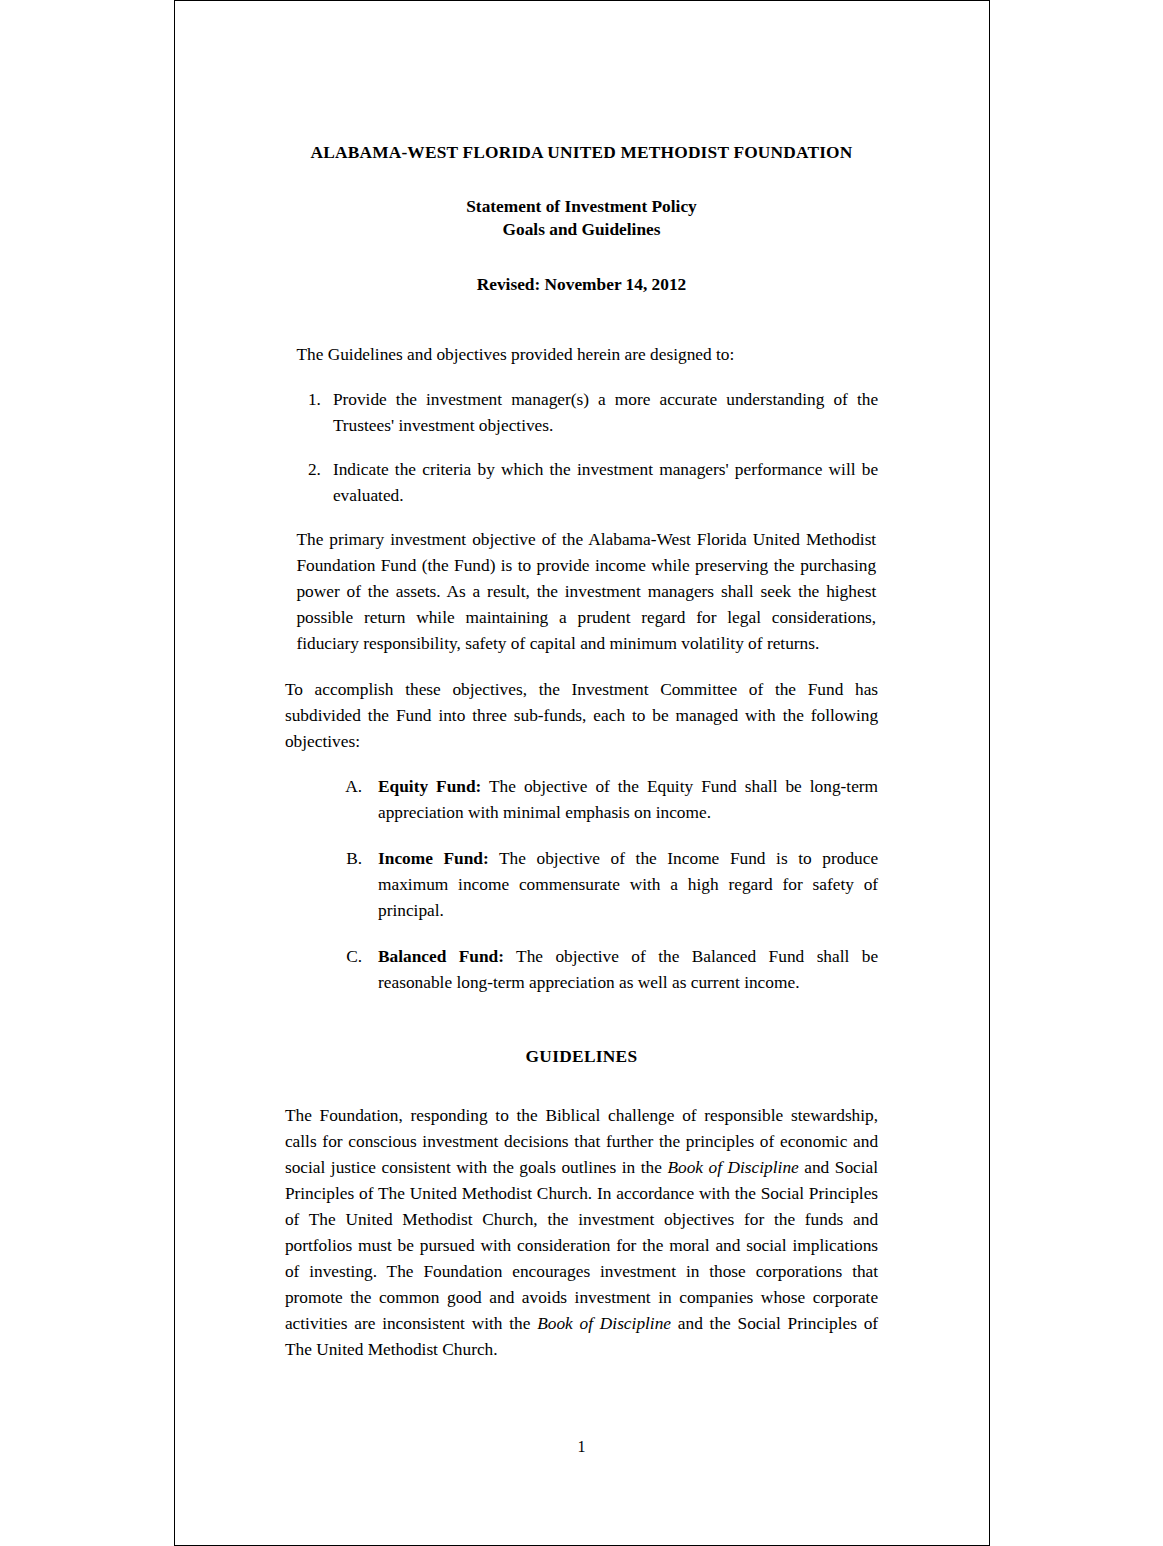ALABAMA-WEST FLORIDA UNITED METHODIST FOUNDATION
Statement of Investment Policy
Goals and Guidelines
Revised: November 14, 2012
The Guidelines and objectives provided herein are designed to:
Provide the investment manager(s) a more accurate understanding of the Trustees' investment objectives.
Indicate the criteria by which the investment managers' performance will be evaluated.
The primary investment objective of the Alabama-West Florida United Methodist Foundation Fund (the Fund) is to provide income while preserving the purchasing power of the assets. As a result, the investment managers shall seek the highest possible return while maintaining a prudent regard for legal considerations, fiduciary responsibility, safety of capital and minimum volatility of returns.
To accomplish these objectives, the Investment Committee of the Fund has subdivided the Fund into three sub-funds, each to be managed with the following objectives:
Equity Fund: The objective of the Equity Fund shall be long-term appreciation with minimal emphasis on income.
Income Fund: The objective of the Income Fund is to produce maximum income commensurate with a high regard for safety of principal.
Balanced Fund: The objective of the Balanced Fund shall be reasonable long-term appreciation as well as current income.
GUIDELINES
The Foundation, responding to the Biblical challenge of responsible stewardship, calls for conscious investment decisions that further the principles of economic and social justice consistent with the goals outlines in the Book of Discipline and Social Principles of The United Methodist Church. In accordance with the Social Principles of The United Methodist Church, the investment objectives for the funds and portfolios must be pursued with consideration for the moral and social implications of investing. The Foundation encourages investment in those corporations that promote the common good and avoids investment in companies whose corporate activities are inconsistent with the Book of Discipline and the Social Principles of The United Methodist Church.
1